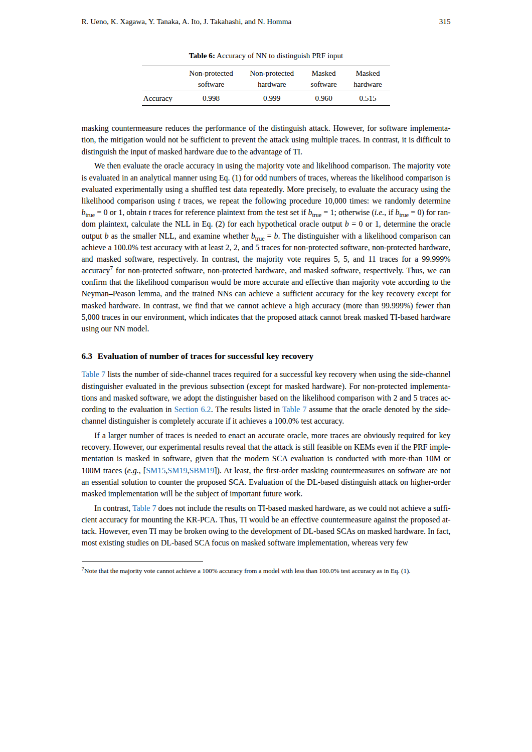R. Ueno, K. Xagawa, Y. Tanaka, A. Ito, J. Takahashi, and N. Homma 315
Table 6: Accuracy of NN to distinguish PRF input
| | Non-protected software | Non-protected hardware | Masked software | Masked hardware |
| --- | --- | --- | --- | --- |
| Accuracy | 0.998 | 0.999 | 0.960 | 0.515 |
masking countermeasure reduces the performance of the distinguish attack. However, for software implementation, the mitigation would not be sufficient to prevent the attack using multiple traces. In contrast, it is difficult to distinguish the input of masked hardware due to the advantage of TI.
We then evaluate the oracle accuracy in using the majority vote and likelihood comparison. The majority vote is evaluated in an analytical manner using Eq. (1) for odd numbers of traces, whereas the likelihood comparison is evaluated experimentally using a shuffled test data repeatedly. More precisely, to evaluate the accuracy using the likelihood comparison using t traces, we repeat the following procedure 10,000 times: we randomly determine btrue = 0 or 1, obtain t traces for reference plaintext from the test set if btrue = 1; otherwise (i.e., if btrue = 0) for random plaintext, calculate the NLL in Eq. (2) for each hypothetical oracle output b = 0 or 1, determine the oracle output b as the smaller NLL, and examine whether btrue = b. The distinguisher with a likelihood comparison can achieve a 100.0% test accuracy with at least 2, 2, and 5 traces for non-protected software, non-protected hardware, and masked software, respectively. In contrast, the majority vote requires 5, 5, and 11 traces for a 99.999% accuracy7 for non-protected software, non-protected hardware, and masked software, respectively. Thus, we can confirm that the likelihood comparison would be more accurate and effective than majority vote according to the Neyman–Peason lemma, and the trained NNs can achieve a sufficient accuracy for the key recovery except for masked hardware. In contrast, we find that we cannot achieve a high accuracy (more than 99.999%) fewer than 5,000 traces in our environment, which indicates that the proposed attack cannot break masked TI-based hardware using our NN model.
6.3 Evaluation of number of traces for successful key recovery
Table 7 lists the number of side-channel traces required for a successful key recovery when using the side-channel distinguisher evaluated in the previous subsection (except for masked hardware). For non-protected implementations and masked software, we adopt the distinguisher based on the likelihood comparison with 2 and 5 traces according to the evaluation in Section 6.2. The results listed in Table 7 assume that the oracle denoted by the side-channel distinguisher is completely accurate if it achieves a 100.0% test accuracy.
If a larger number of traces is needed to enact an accurate oracle, more traces are obviously required for key recovery. However, our experimental results reveal that the attack is still feasible on KEMs even if the PRF implementation is masked in software, given that the modern SCA evaluation is conducted with more-than 10M or 100M traces (e.g., [SM15,SM19,SBM19]). At least, the first-order masking countermeasures on software are not an essential solution to counter the proposed SCA. Evaluation of the DL-based distinguish attack on higher-order masked implementation will be the subject of important future work.
In contrast, Table 7 does not include the results on TI-based masked hardware, as we could not achieve a sufficient accuracy for mounting the KR-PCA. Thus, TI would be an effective countermeasure against the proposed attack. However, even TI may be broken owing to the development of DL-based SCAs on masked hardware. In fact, most existing studies on DL-based SCA focus on masked software implementation, whereas very few
7Note that the majority vote cannot achieve a 100% accuracy from a model with less than 100.0% test accuracy as in Eq. (1).